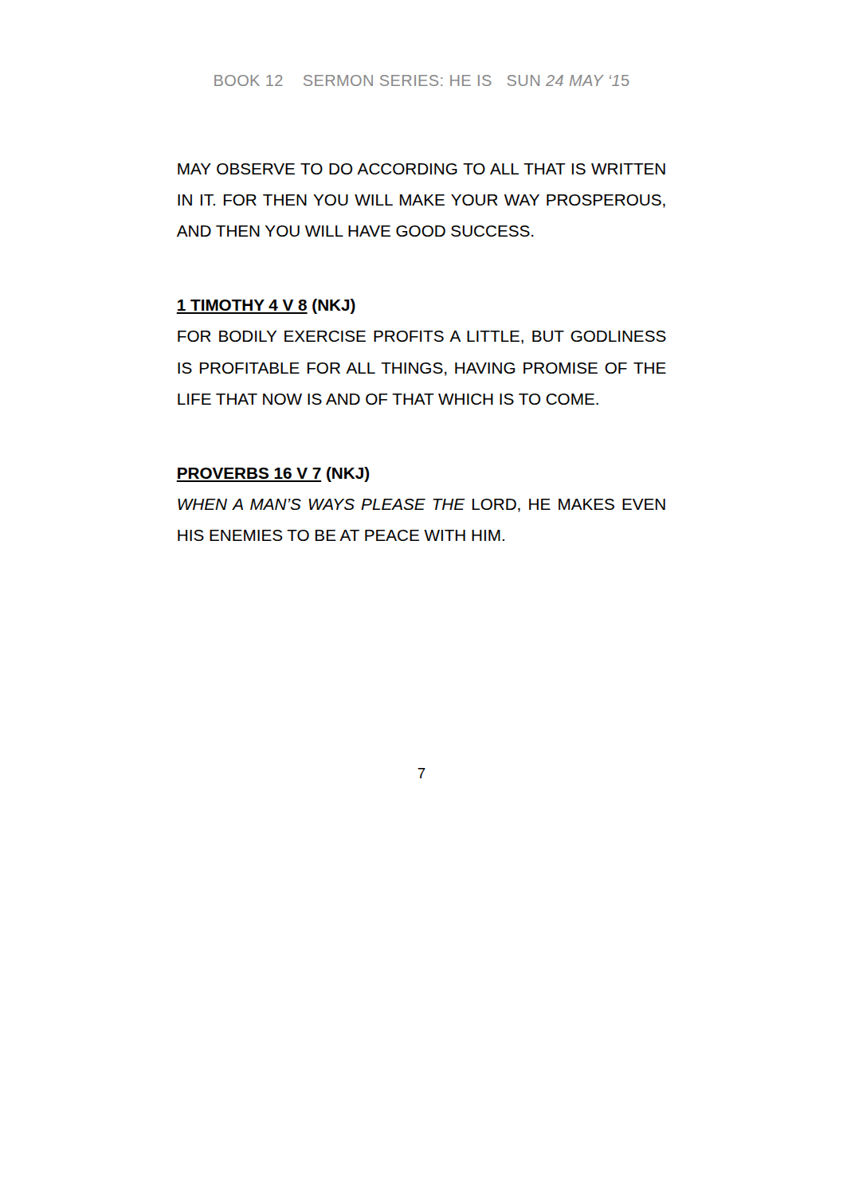BOOK 12 SERMON SERIES: HE IS SUN 24 MAY ‘15
MAY OBSERVE TO DO ACCORDING TO ALL THAT IS WRITTEN IN IT. FOR THEN YOU WILL MAKE YOUR WAY PROSPEROUS, AND THEN YOU WILL HAVE GOOD SUCCESS.
1 TIMOTHY 4 V 8 (NKJ)
FOR BODILY EXERCISE PROFITS A LITTLE, BUT GODLINESS IS PROFITABLE FOR ALL THINGS, HAVING PROMISE OF THE LIFE THAT NOW IS AND OF THAT WHICH IS TO COME.
PROVERBS 16 V 7 (NKJ)
WHEN A MAN’S WAYS PLEASE THE LORD, HE MAKES EVEN HIS ENEMIES TO BE AT PEACE WITH HIM.
7